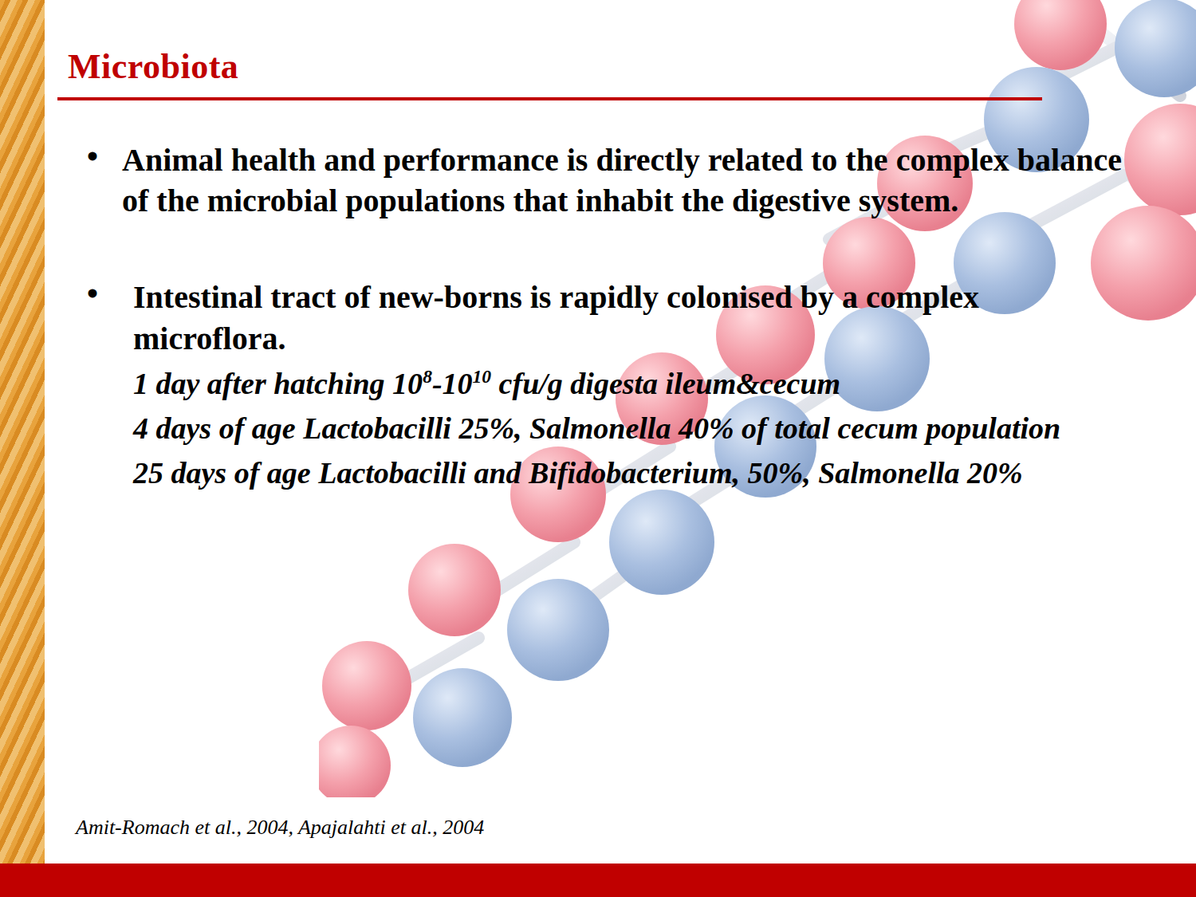Microbiota
Animal health and performance is directly related to the complex balance of the microbial populations that inhabit the digestive system.
Intestinal tract of new-borns is rapidly colonised by a complex microflora. 1 day after hatching 108-1010 cfu/g digesta ileum&cecum 4 days of age Lactobacilli 25%, Salmonella 40% of total cecum population 25 days of age Lactobacilli and Bifidobacterium, 50%, Salmonella 20%
Amit-Romach et al., 2004, Apajalahti et al., 2004